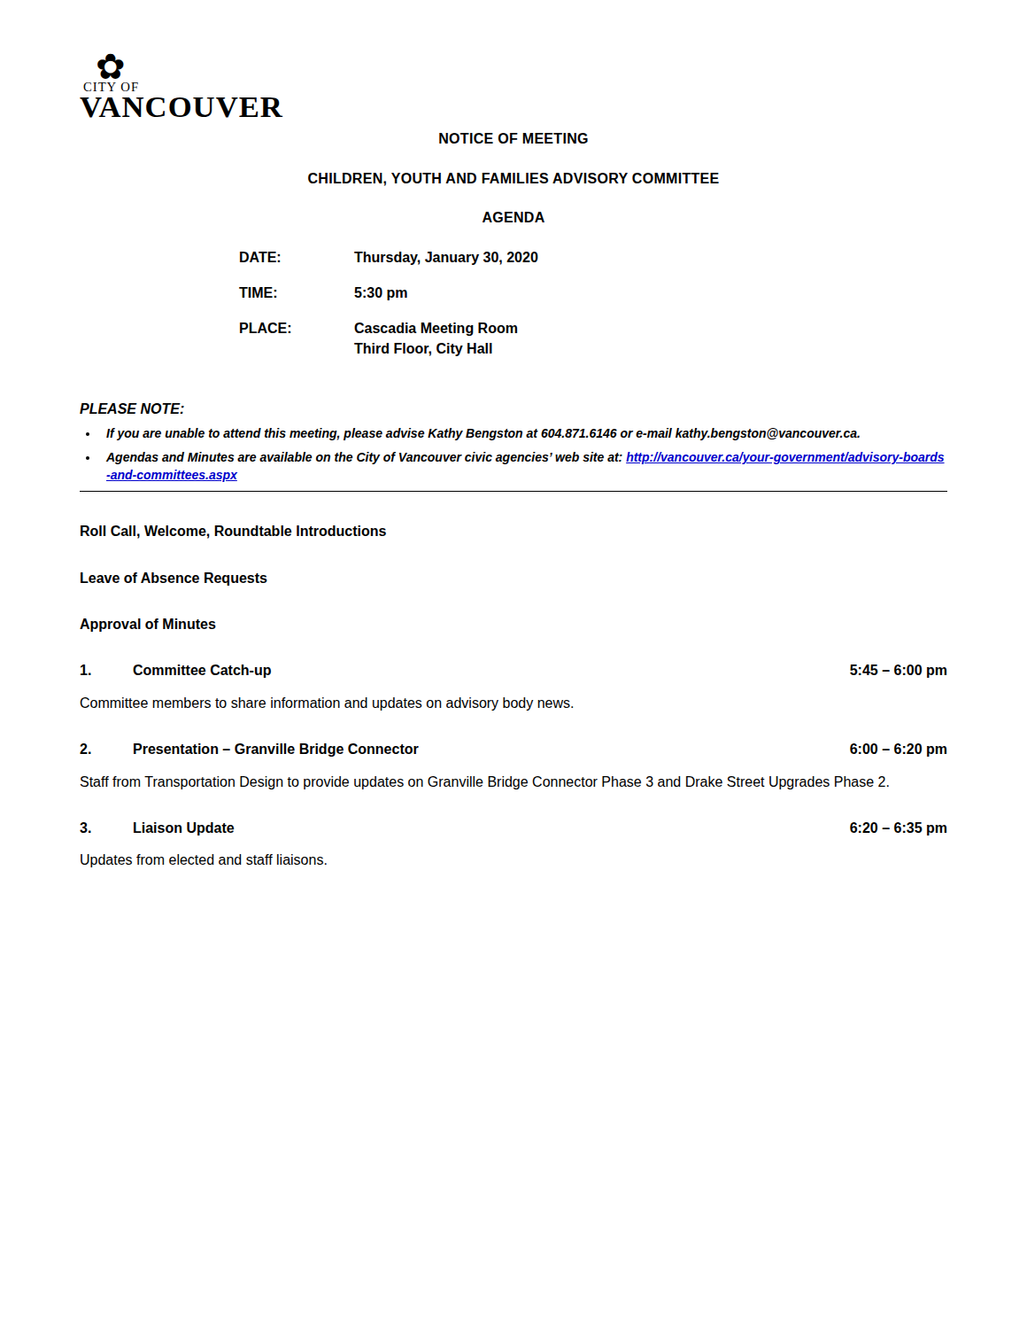✿ CITY OF VANCOUVER
NOTICE OF MEETING
CHILDREN, YOUTH AND FAMILIES ADVISORY COMMITTEE
AGENDA
| DATE: | Thursday, January 30, 2020 |
| TIME: | 5:30 pm |
| PLACE: | Cascadia Meeting Room Third Floor, City Hall |
PLEASE NOTE:
If you are unable to attend this meeting, please advise Kathy Bengston at 604.871.6146 or e-mail kathy.bengston@vancouver.ca.
Agendas and Minutes are available on the City of Vancouver civic agencies’ web site at: http://vancouver.ca/your-government/advisory-boards-and-committees.aspx
Roll Call, Welcome, Roundtable Introductions
Leave of Absence Requests
Approval of Minutes
1. Committee Catch-up 5:45 – 6:00 pm
Committee members to share information and updates on advisory body news.
2. Presentation – Granville Bridge Connector 6:00 – 6:20 pm
Staff from Transportation Design to provide updates on Granville Bridge Connector Phase 3 and Drake Street Upgrades Phase 2.
3. Liaison Update 6:20 – 6:35 pm
Updates from elected and staff liaisons.